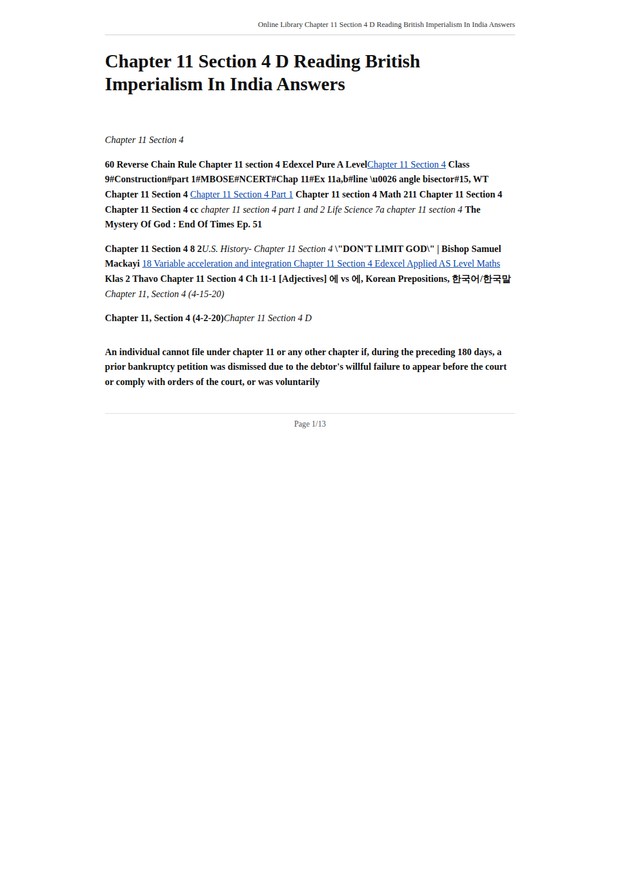Online Library Chapter 11 Section 4 D Reading British Imperialism In India Answers
Chapter 11 Section 4 D Reading British Imperialism In India Answers
Chapter 11 Section 4
60 Reverse Chain Rule Chapter 11 section 4 Edexcel Pure A Level Chapter 11 Section 4 Class 9#Construction#part 1#MBOSE#NCERT#Chap 11#Ex 11a,b#line \u0026 angle bisector#15, WT Chapter 11 Section 4 Chapter 11 Section 4 Part 1 Chapter 11 section 4 Math 211 Chapter 11 Section 4 Chapter 11 Section 4 cc chapter 11 section 4 part 1 and 2 Life Science 7a chapter 11 section 4 The Mystery Of God : End Of Times Ep. 51
Chapter 11 Section 4 8 2 U.S. History- Chapter 11 Section 4 \"DON'T LIMIT GOD\" | Bishop Samuel Mackayi 18 Variable acceleration and integration Chapter 11 Section 4 Edexcel Applied AS Level Maths Klas 2 Thavo Chapter 11 Section 4 Ch 11-1 [Adjectives] 에 vs 에, Korean Prepositions, 한국어/한국말 Chapter 11, Section 4 (4-15-20)
Chapter 11, Section 4 (4-2-20) Chapter 11 Section 4 D
An individual cannot file under chapter 11 or any other chapter if, during the preceding 180 days, a prior bankruptcy petition was dismissed due to the debtor's willful failure to appear before the court or comply with orders of the court, or was voluntarily
Page 1/13